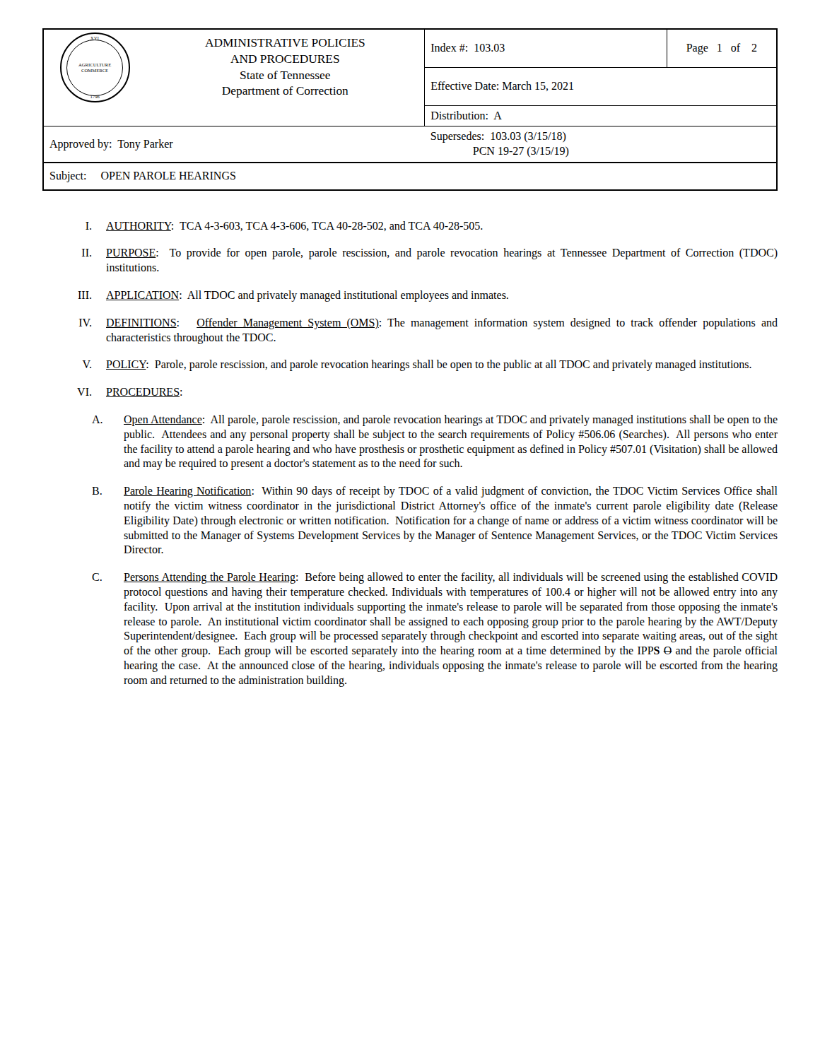| XVI AGRICULTURE COMMERCE 1796 | ADMINISTRATIVE POLICIES AND PROCEDURES State of Tennessee Department of Correction | Index #: 103.03 | Page 1 of 2 |
| Effective Date: March 15, 2021 |
| | | Distribution: A |
| Approved by: Tony Parker | Supersedes: 103.03 (3/15/18) PCN 19-27 (3/15/19) |
| Subject: OPEN PAROLE HEARINGS |
I.
AUTHORITY: TCA 4-3-603, TCA 4-3-606, TCA 40-28-502, and TCA 40-28-505.
II.
PURPOSE: To provide for open parole, parole rescission, and parole revocation hearings at Tennessee Department of Correction (TDOC) institutions.
III.
APPLICATION: All TDOC and privately managed institutional employees and inmates.
IV.
DEFINITIONS: Offender Management System (OMS): The management information system designed to track offender populations and characteristics throughout the TDOC.
V.
POLICY: Parole, parole rescission, and parole revocation hearings shall be open to the public at all TDOC and privately managed institutions.
VI.
PROCEDURES:
A.
Open Attendance: All parole, parole rescission, and parole revocation hearings at TDOC and privately managed institutions shall be open to the public. Attendees and any personal property shall be subject to the search requirements of Policy #506.06 (Searches). All persons who enter the facility to attend a parole hearing and who have prosthesis or prosthetic equipment as defined in Policy #507.01 (Visitation) shall be allowed and may be required to present a doctor's statement as to the need for such.
B.
Parole Hearing Notification: Within 90 days of receipt by TDOC of a valid judgment of conviction, the TDOC Victim Services Office shall notify the victim witness coordinator in the jurisdictional District Attorney's office of the inmate's current parole eligibility date (Release Eligibility Date) through electronic or written notification. Notification for a change of name or address of a victim witness coordinator will be submitted to the Manager of Systems Development Services by the Manager of Sentence Management Services, or the TDOC Victim Services Director.
C.
Persons Attending the Parole Hearing: Before being allowed to enter the facility, all individuals will be screened using the established COVID protocol questions and having their temperature checked. Individuals with temperatures of 100.4 or higher will not be allowed entry into any facility. Upon arrival at the institution individuals supporting the inmate's release to parole will be separated from those opposing the inmate's release to parole. An institutional victim coordinator shall be assigned to each opposing group prior to the parole hearing by the AWT/Deputy Superintendent/designee. Each group will be processed separately through checkpoint and escorted into separate waiting areas, out of the sight of the other group. Each group will be escorted separately into the hearing room at a time determined by the IPPS O and the parole official hearing the case. At the announced close of the hearing, individuals opposing the inmate's release to parole will be escorted from the hearing room and returned to the administration building.